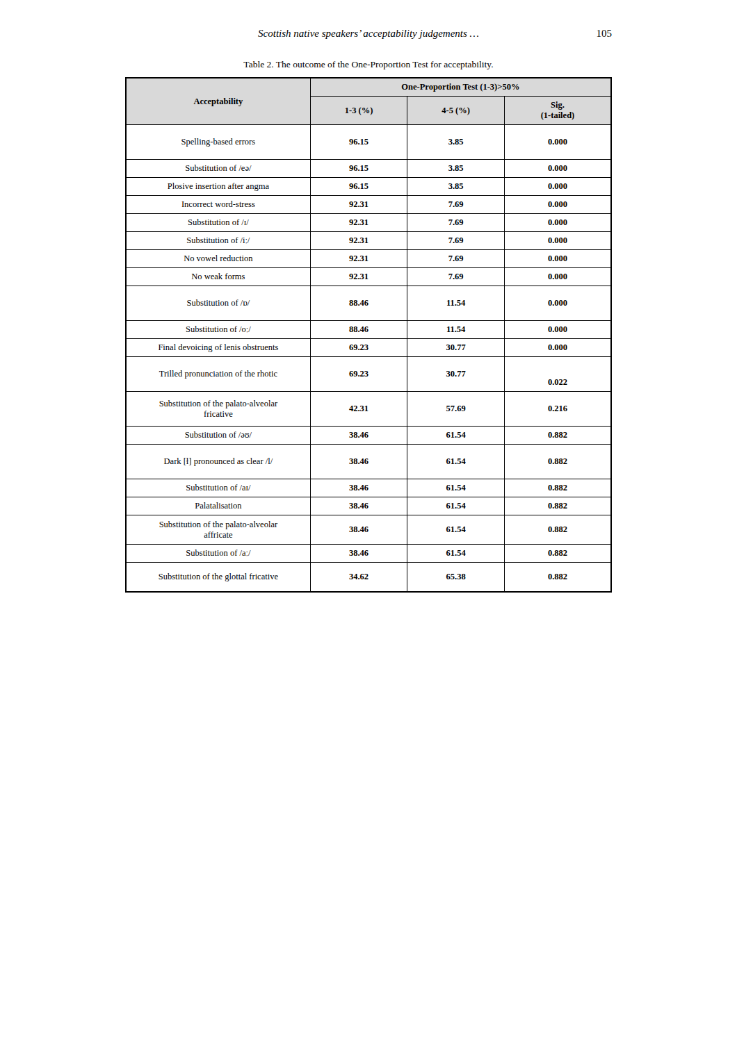Scottish native speakers’ acceptability judgements … 105
Table 2. The outcome of the One-Proportion Test for acceptability.
| Acceptability | One-Proportion Test (1-3)>50% |
| --- | --- |
| 1-3 (%) | 4-5 (%) | Sig. (1-tailed) |
| Spelling-based errors | 96.15 | 3.85 | 0.000 |
| Substitution of /eə/ | 96.15 | 3.85 | 0.000 |
| Plosive insertion after angma | 96.15 | 3.85 | 0.000 |
| Incorrect word-stress | 92.31 | 7.69 | 0.000 |
| Substitution of /ɪ/ | 92.31 | 7.69 | 0.000 |
| Substitution of /iː/ | 92.31 | 7.69 | 0.000 |
| No vowel reduction | 92.31 | 7.69 | 0.000 |
| No weak forms | 92.31 | 7.69 | 0.000 |
| Substitution of /ɒ/ | 88.46 | 11.54 | 0.000 |
| Substitution of /oː/ | 88.46 | 11.54 | 0.000 |
| Final devoicing of lenis obstruents | 69.23 | 30.77 | 0.000 |
| Trilled pronunciation of the rhotic | 69.23 | 30.77 | 0.022 |
| Substitution of the palato-alveolar fricative | 42.31 | 57.69 | 0.216 |
| Substitution of /əʊ/ | 38.46 | 61.54 | 0.882 |
| Dark [ɫ] pronounced as clear /l/ | 38.46 | 61.54 | 0.882 |
| Substitution of /aɪ/ | 38.46 | 61.54 | 0.882 |
| Palatalisation | 38.46 | 61.54 | 0.882 |
| Substitution of the palato-alveolar affricate | 38.46 | 61.54 | 0.882 |
| Substitution of /aː/ | 38.46 | 61.54 | 0.882 |
| Substitution of the glottal fricative | 34.62 | 65.38 | 0.882 |